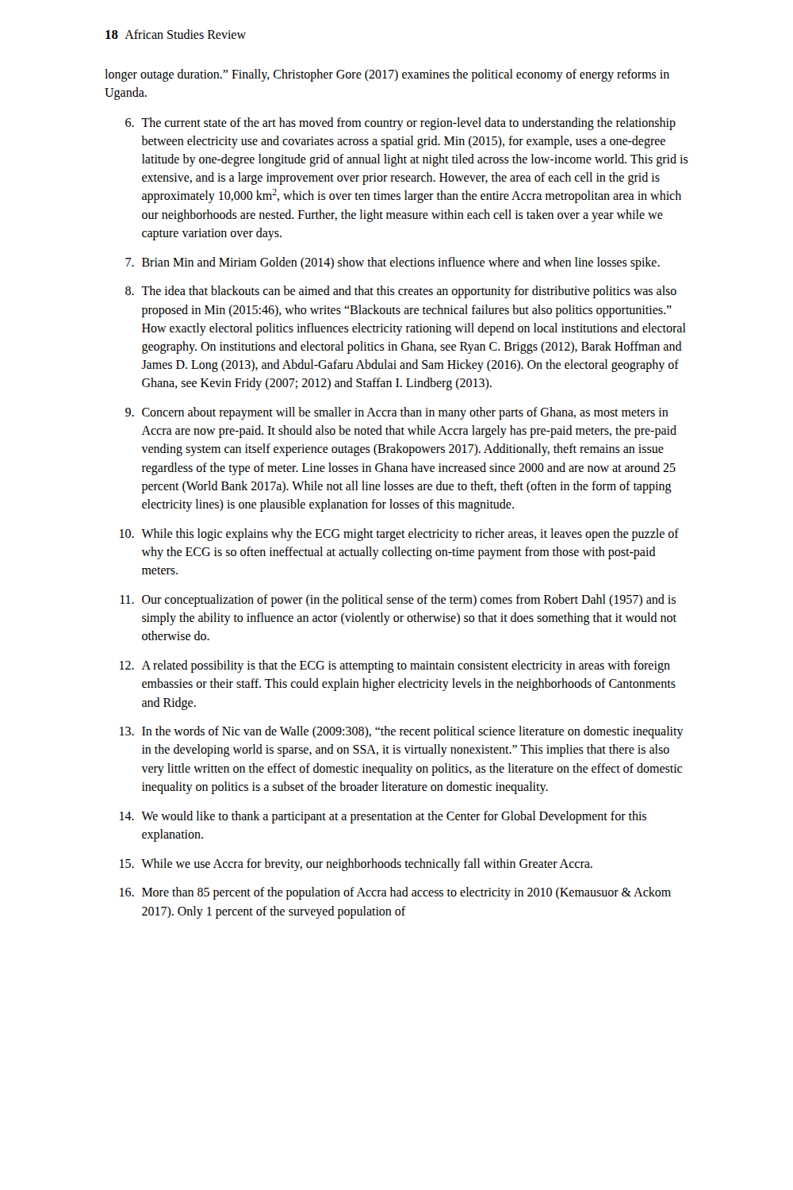18 African Studies Review
longer outage duration.” Finally, Christopher Gore (2017) examines the political economy of energy reforms in Uganda.
The current state of the art has moved from country or region-level data to understanding the relationship between electricity use and covariates across a spatial grid. Min (2015), for example, uses a one-degree latitude by one-degree longitude grid of annual light at night tiled across the low-income world. This grid is extensive, and is a large improvement over prior research. However, the area of each cell in the grid is approximately 10,000 km2, which is over ten times larger than the entire Accra metropolitan area in which our neighborhoods are nested. Further, the light measure within each cell is taken over a year while we capture variation over days.
Brian Min and Miriam Golden (2014) show that elections influence where and when line losses spike.
The idea that blackouts can be aimed and that this creates an opportunity for distributive politics was also proposed in Min (2015:46), who writes “Blackouts are technical failures but also politics opportunities.” How exactly electoral politics influences electricity rationing will depend on local institutions and electoral geography. On institutions and electoral politics in Ghana, see Ryan C. Briggs (2012), Barak Hoffman and James D. Long (2013), and Abdul-Gafaru Abdulai and Sam Hickey (2016). On the electoral geography of Ghana, see Kevin Fridy (2007; 2012) and Staffan I. Lindberg (2013).
Concern about repayment will be smaller in Accra than in many other parts of Ghana, as most meters in Accra are now pre-paid. It should also be noted that while Accra largely has pre-paid meters, the pre-paid vending system can itself experience outages (Brakopowers 2017). Additionally, theft remains an issue regardless of the type of meter. Line losses in Ghana have increased since 2000 and are now at around 25 percent (World Bank 2017a). While not all line losses are due to theft, theft (often in the form of tapping electricity lines) is one plausible explanation for losses of this magnitude.
While this logic explains why the ECG might target electricity to richer areas, it leaves open the puzzle of why the ECG is so often ineffectual at actually collecting on-time payment from those with post-paid meters.
Our conceptualization of power (in the political sense of the term) comes from Robert Dahl (1957) and is simply the ability to influence an actor (violently or otherwise) so that it does something that it would not otherwise do.
A related possibility is that the ECG is attempting to maintain consistent electricity in areas with foreign embassies or their staff. This could explain higher electricity levels in the neighborhoods of Cantonments and Ridge.
In the words of Nic van de Walle (2009:308), “the recent political science literature on domestic inequality in the developing world is sparse, and on SSA, it is virtually nonexistent.” This implies that there is also very little written on the effect of domestic inequality on politics, as the literature on the effect of domestic inequality on politics is a subset of the broader literature on domestic inequality.
We would like to thank a participant at a presentation at the Center for Global Development for this explanation.
While we use Accra for brevity, our neighborhoods technically fall within Greater Accra.
More than 85 percent of the population of Accra had access to electricity in 2010 (Kemausuor & Ackom 2017). Only 1 percent of the surveyed population of